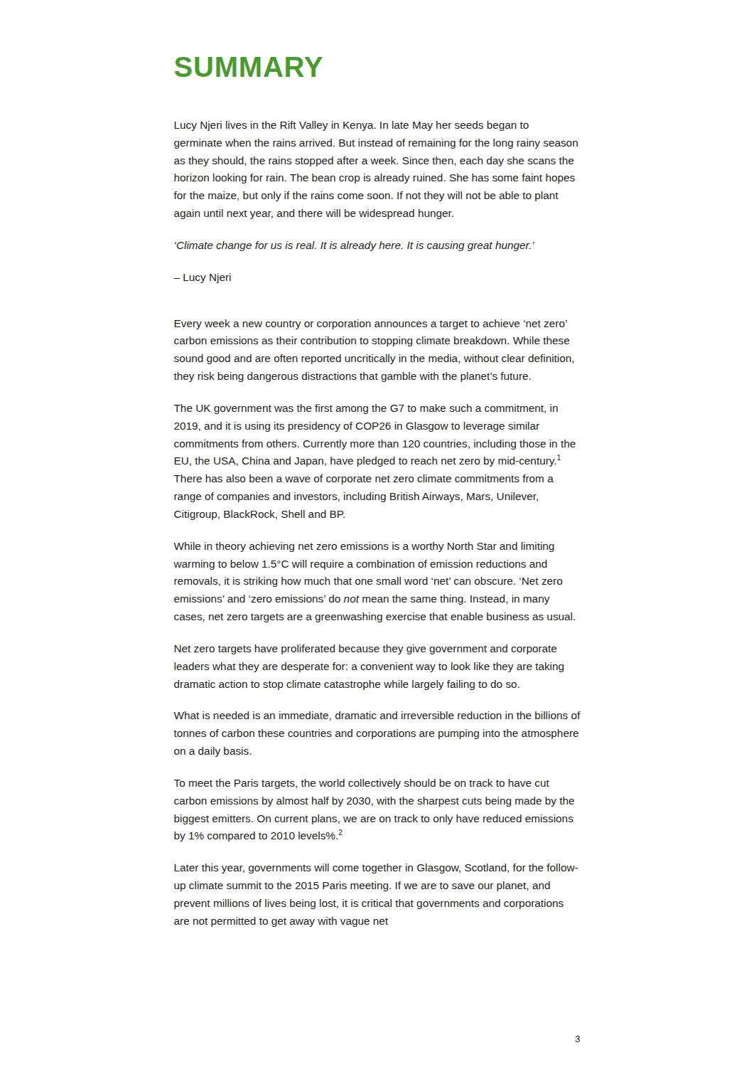SUMMARY
Lucy Njeri lives in the Rift Valley in Kenya. In late May her seeds began to germinate when the rains arrived. But instead of remaining for the long rainy season as they should, the rains stopped after a week. Since then, each day she scans the horizon looking for rain. The bean crop is already ruined. She has some faint hopes for the maize, but only if the rains come soon. If not they will not be able to plant again until next year, and there will be widespread hunger.
‘Climate change for us is real. It is already here. It is causing great hunger.’
– Lucy Njeri
Every week a new country or corporation announces a target to achieve ‘net zero’ carbon emissions as their contribution to stopping climate breakdown. While these sound good and are often reported uncritically in the media, without clear definition, they risk being dangerous distractions that gamble with the planet’s future.
The UK government was the first among the G7 to make such a commitment, in 2019, and it is using its presidency of COP26 in Glasgow to leverage similar commitments from others. Currently more than 120 countries, including those in the EU, the USA, China and Japan, have pledged to reach net zero by mid-century.1 There has also been a wave of corporate net zero climate commitments from a range of companies and investors, including British Airways, Mars, Unilever, Citigroup, BlackRock, Shell and BP.
While in theory achieving net zero emissions is a worthy North Star and limiting warming to below 1.5°C will require a combination of emission reductions and removals, it is striking how much that one small word ‘net’ can obscure. ‘Net zero emissions’ and ‘zero emissions’ do not mean the same thing. Instead, in many cases, net zero targets are a greenwashing exercise that enable business as usual.
Net zero targets have proliferated because they give government and corporate leaders what they are desperate for: a convenient way to look like they are taking dramatic action to stop climate catastrophe while largely failing to do so.
What is needed is an immediate, dramatic and irreversible reduction in the billions of tonnes of carbon these countries and corporations are pumping into the atmosphere on a daily basis.
To meet the Paris targets, the world collectively should be on track to have cut carbon emissions by almost half by 2030, with the sharpest cuts being made by the biggest emitters. On current plans, we are on track to only have reduced emissions by 1% compared to 2010 levels%.2
Later this year, governments will come together in Glasgow, Scotland, for the follow-up climate summit to the 2015 Paris meeting. If we are to save our planet, and prevent millions of lives being lost, it is critical that governments and corporations are not permitted to get away with vague net
3